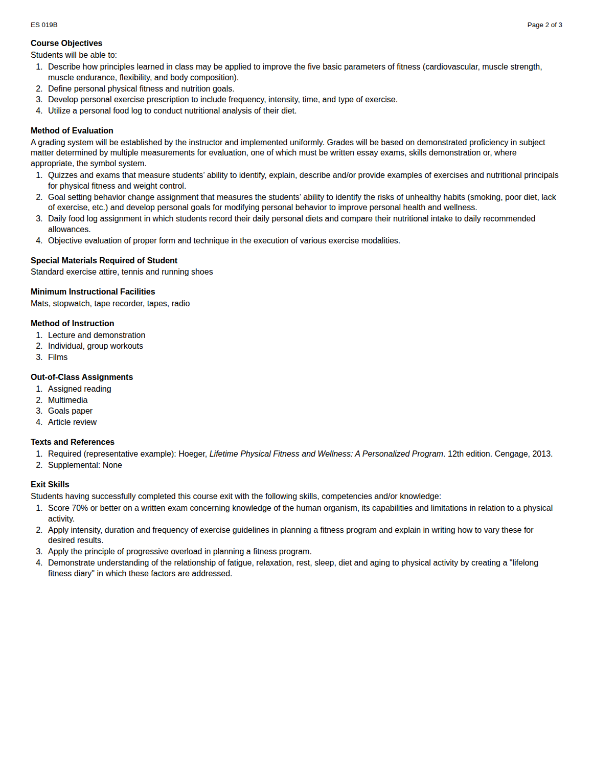ES 019B Page 2 of 3
Course Objectives
Students will be able to:
Describe how principles learned in class may be applied to improve the five basic parameters of fitness (cardiovascular, muscle strength, muscle endurance, flexibility, and body composition).
Define personal physical fitness and nutrition goals.
Develop personal exercise prescription to include frequency, intensity, time, and type of exercise.
Utilize a personal food log to conduct nutritional analysis of their diet.
Method of Evaluation
A grading system will be established by the instructor and implemented uniformly. Grades will be based on demonstrated proficiency in subject matter determined by multiple measurements for evaluation, one of which must be written essay exams, skills demonstration or, where appropriate, the symbol system.
Quizzes and exams that measure students’ ability to identify, explain, describe and/or provide examples of exercises and nutritional principals for physical fitness and weight control.
Goal setting behavior change assignment that measures the students’ ability to identify the risks of unhealthy habits (smoking, poor diet, lack of exercise, etc.) and develop personal goals for modifying personal behavior to improve personal health and wellness.
Daily food log assignment in which students record their daily personal diets and compare their nutritional intake to daily recommended allowances.
Objective evaluation of proper form and technique in the execution of various exercise modalities.
Special Materials Required of Student
Standard exercise attire, tennis and running shoes
Minimum Instructional Facilities
Mats, stopwatch, tape recorder, tapes, radio
Method of Instruction
Lecture and demonstration
Individual, group workouts
Films
Out-of-Class Assignments
Assigned reading
Multimedia
Goals paper
Article review
Texts and References
Required (representative example): Hoeger, Lifetime Physical Fitness and Wellness: A Personalized Program. 12th edition. Cengage, 2013.
Supplemental: None
Exit Skills
Students having successfully completed this course exit with the following skills, competencies and/or knowledge:
Score 70% or better on a written exam concerning knowledge of the human organism, its capabilities and limitations in relation to a physical activity.
Apply intensity, duration and frequency of exercise guidelines in planning a fitness program and explain in writing how to vary these for desired results.
Apply the principle of progressive overload in planning a fitness program.
Demonstrate understanding of the relationship of fatigue, relaxation, rest, sleep, diet and aging to physical activity by creating a "lifelong fitness diary" in which these factors are addressed.